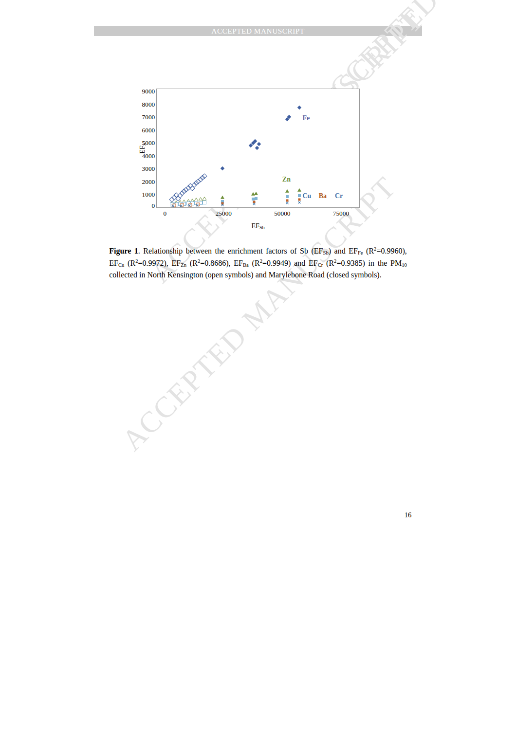ACCEPTED MANUSCRIPT
ACCEPTED MANUSCRIPT ACCEPTED MANUSCRIPT ACCEPTED MANUSCRIPT
EFx
9000
8000
7000
6000
5000
4000
3000
2000
1000
0
0
25000
50000
75000
Fe
Zn
Cu
Ba
Cr
EFSb
Figure 1. Relationship between the enrichment factors of Sb (EFSb) and EFFe (R2=0.9960), EFCu (R2=0.9972), EFZn (R2=0.8686), EFBa (R2=0.9949) and EFCr (R2=0.9385) in the PM10 collected in North Kensington (open symbols) and Marylebone Road (closed symbols).
16